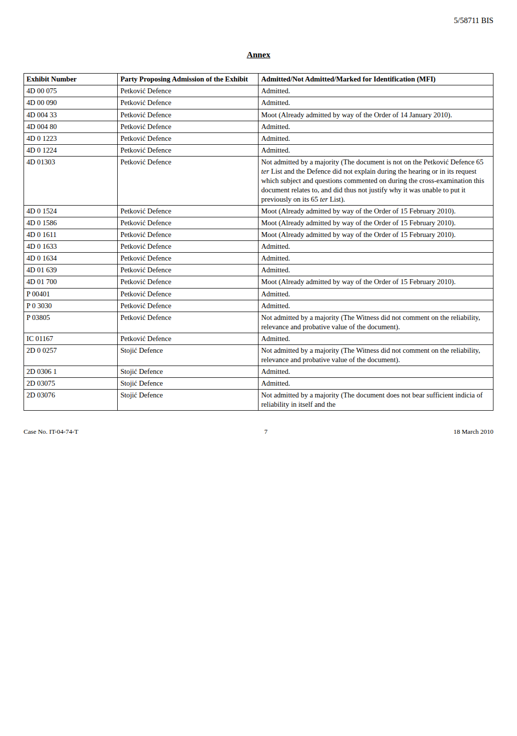5/58711 BIS
Annex
| Exhibit Number | Party Proposing Admission of the Exhibit | Admitted/Not Admitted/Marked for Identification (MFI) |
| --- | --- | --- |
| 4D 00 075 | Petković Defence | Admitted. |
| 4D 00 090 | Petković Defence | Admitted. |
| 4D 004 33 | Petković Defence | Moot (Already admitted by way of the Order of 14 January 2010). |
| 4D 004 80 | Petković Defence | Admitted. |
| 4D 0 1223 | Petković Defence | Admitted. |
| 4D 0 1224 | Petković Defence | Admitted. |
| 4D 01303 | Petković Defence | Not admitted by a majority (The document is not on the Petković Defence 65 ter List and the Defence did not explain during the hearing or in its request which subject and questions commented on during the cross-examination this document relates to, and did thus not justify why it was unable to put it previously on its 65 ter List). |
| 4D 0 1524 | Petković Defence | Moot (Already admitted by way of the Order of 15 February 2010). |
| 4D 0 1586 | Petković Defence | Moot (Already admitted by way of the Order of 15 February 2010). |
| 4D 0 1611 | Petković Defence | Moot (Already admitted by way of the Order of 15 February 2010). |
| 4D 0 1633 | Petković Defence | Admitted. |
| 4D 0 1634 | Petković Defence | Admitted. |
| 4D 01 639 | Petković Defence | Admitted. |
| 4D 01 700 | Petković Defence | Moot (Already admitted by way of the Order of 15 February 2010). |
| P 00401 | Petković Defence | Admitted. |
| P 0 3030 | Petković Defence | Admitted. |
| P 03805 | Petković Defence | Not admitted by a majority (The Witness did not comment on the reliability, relevance and probative value of the document). |
| IC 01167 | Petković Defence | Admitted. |
| 2D 0 0257 | Stojić Defence | Not admitted by a majority (The Witness did not comment on the reliability, relevance and probative value of the document). |
| 2D 0306 1 | Stojić Defence | Admitted. |
| 2D 03075 | Stojić Defence | Admitted. |
| 2D 03076 | Stojić Defence | Not admitted by a majority (The document does not bear sufficient indicia of reliability in itself and the |
Case No. IT-04-74-T
7
18 March 2010